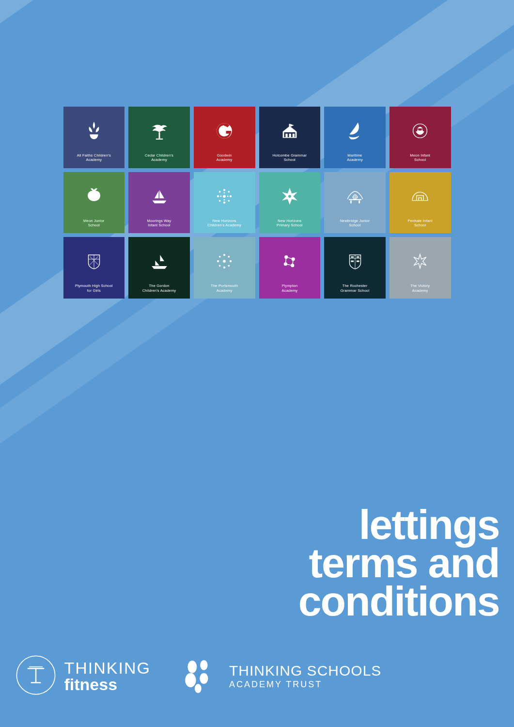All Faiths Children's
Academy
Cedar Children's
Academy
Goodwin
Academy
Holcombe Grammar
School
Maritime
Academy
Meon Infant
School
Meon Junior
School
Moorings Way
Infant School
New Horizons
Children's Academy
New Horizons
Primary School
Newbridge Junior
School
Penhale Infant
School
Plymouth High School
for Girls
The Gordon
Children's Academy
The Portsmouth
Academy
Plympton
Academy
The Rochester
Grammar School
The Victory
Academy
lettings terms and conditions
Thinking fitness
Thinking Schools Academy Trust